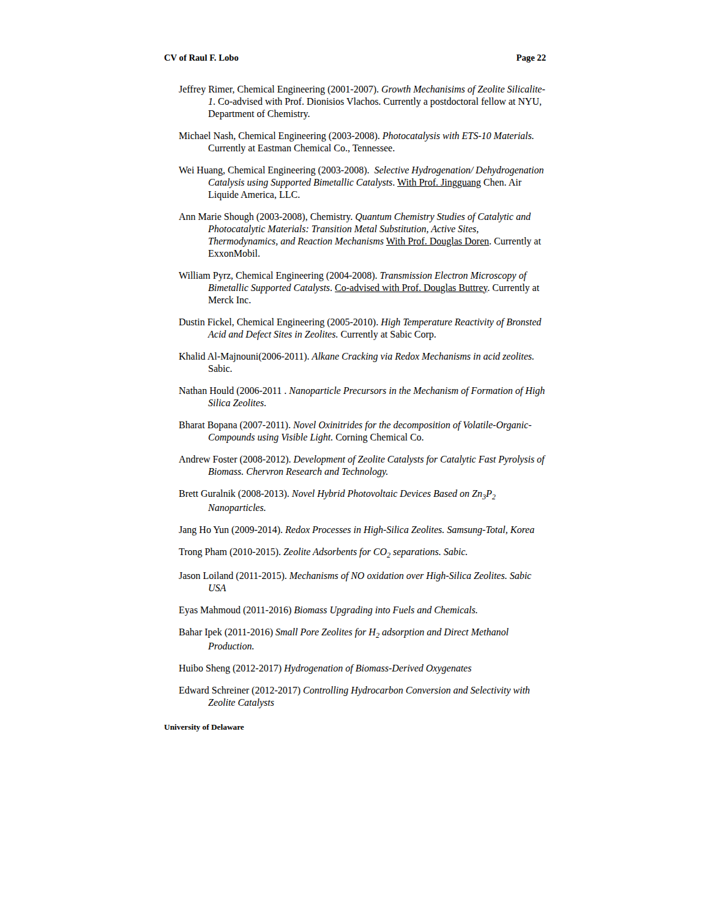CV of Raul F. Lobo Page 22
Jeffrey Rimer, Chemical Engineering (2001-2007). Growth Mechanisims of Zeolite Silicalite-1. Co-advised with Prof. Dionisios Vlachos. Currently a postdoctoral fellow at NYU, Department of Chemistry.
Michael Nash, Chemical Engineering (2003-2008). Photocatalysis with ETS-10 Materials. Currently at Eastman Chemical Co., Tennessee.
Wei Huang, Chemical Engineering (2003-2008). Selective Hydrogenation/ Dehydrogenation Catalysis using Supported Bimetallic Catalysts. With Prof. Jingguang Chen. Air Liquide America, LLC.
Ann Marie Shough (2003-2008), Chemistry. Quantum Chemistry Studies of Catalytic and Photocatalytic Materials: Transition Metal Substitution, Active Sites, Thermodynamics, and Reaction Mechanisms With Prof. Douglas Doren. Currently at ExxonMobil.
William Pyrz, Chemical Engineering (2004-2008). Transmission Electron Microscopy of Bimetallic Supported Catalysts. Co-advised with Prof. Douglas Buttrey. Currently at Merck Inc.
Dustin Fickel, Chemical Engineering (2005-2010). High Temperature Reactivity of Bronsted Acid and Defect Sites in Zeolites. Currently at Sabic Corp.
Khalid Al-Majnouni(2006-2011). Alkane Cracking via Redox Mechanisms in acid zeolites. Sabic.
Nathan Hould (2006-2011 . Nanoparticle Precursors in the Mechanism of Formation of High Silica Zeolites.
Bharat Bopana (2007-2011). Novel Oxinitrides for the decomposition of Volatile-Organic-Compounds using Visible Light. Corning Chemical Co.
Andrew Foster (2008-2012). Development of Zeolite Catalysts for Catalytic Fast Pyrolysis of Biomass. Chervron Research and Technology.
Brett Guralnik (2008-2013). Novel Hybrid Photovoltaic Devices Based on Zn3P2 Nanoparticles.
Jang Ho Yun (2009-2014). Redox Processes in High-Silica Zeolites. Samsung-Total, Korea
Trong Pham (2010-2015). Zeolite Adsorbents for CO2 separations. Sabic.
Jason Loiland (2011-2015). Mechanisms of NO oxidation over High-Silica Zeolites. Sabic USA
Eyas Mahmoud (2011-2016) Biomass Upgrading into Fuels and Chemicals.
Bahar Ipek (2011-2016) Small Pore Zeolites for H2 adsorption and Direct Methanol Production.
Huibo Sheng (2012-2017) Hydrogenation of Biomass-Derived Oxygenates
Edward Schreiner (2012-2017) Controlling Hydrocarbon Conversion and Selectivity with Zeolite Catalysts
University of Delaware